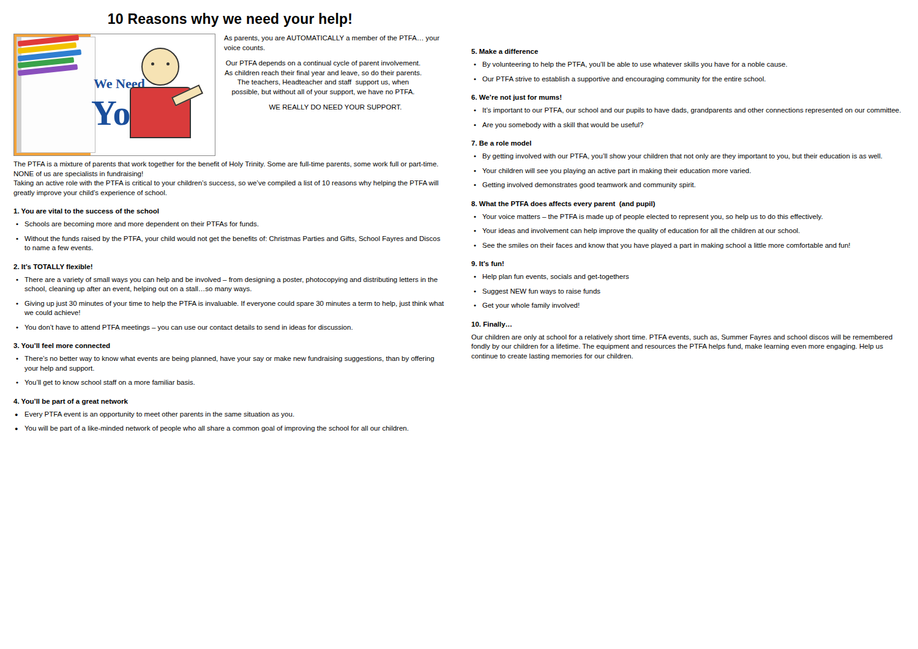10 Reasons why we need your help!
We Need
You
As parents, you are AUTOMATICALLY a member of the PTFA… your voice counts.
Our PTFA depends on a continual cycle of parent involvement. As children reach their final year and leave, so do their parents. The teachers, Headteacher and staff support us, when possible, but without all of your support, we have no PTFA.
WE REALLY DO NEED YOUR SUPPORT.
The PTFA is a mixture of parents that work together for the benefit of Holy Trinity. Some are full-time parents, some work full or part-time. NONE of us are specialists in fundraising!
Taking an active role with the PTFA is critical to your children’s success, so we’ve compiled a list of 10 reasons why helping the PTFA will greatly improve your child’s experience of school.
1. You are vital to the success of the school
Schools are becoming more and more dependent on their PTFAs for funds.
Without the funds raised by the PTFA, your child would not get the benefits of: Christmas Parties and Gifts, School Fayres and Discos to name a few events.
2. It’s TOTALLY flexible!
There are a variety of small ways you can help and be involved – from designing a poster, photocopying and distributing letters in the school, cleaning up after an event, helping out on a stall…so many ways.
Giving up just 30 minutes of your time to help the PTFA is invaluable. If everyone could spare 30 minutes a term to help, just think what we could achieve!
You don’t have to attend PTFA meetings – you can use our contact details to send in ideas for discussion.
3. You’ll feel more connected
There’s no better way to know what events are being planned, have your say or make new fundraising suggestions, than by offering your help and support.
You’ll get to know school staff on a more familiar basis.
4. You’ll be part of a great network
Every PTFA event is an opportunity to meet other parents in the same situation as you.
You will be part of a like-minded network of people who all share a common goal of improving the school for all our children.
5. Make a difference
By volunteering to help the PTFA, you’ll be able to use whatever skills you have for a noble cause.
Our PTFA strive to establish a supportive and encouraging community for the entire school.
6. We’re not just for mums!
It’s important to our PTFA, our school and our pupils to have dads, grandparents and other connections represented on our committee.
Are you somebody with a skill that would be useful?
7. Be a role model
By getting involved with our PTFA, you’ll show your children that not only are they important to you, but their education is as well.
Your children will see you playing an active part in making their education more varied.
Getting involved demonstrates good teamwork and community spirit.
8. What the PTFA does affects every parent (and pupil)
Your voice matters – the PTFA is made up of people elected to represent you, so help us to do this effectively.
Your ideas and involvement can help improve the quality of education for all the children at our school.
See the smiles on their faces and know that you have played a part in making school a little more comfortable and fun!
9. It’s fun!
Help plan fun events, socials and get-togethers
Suggest NEW fun ways to raise funds
Get your whole family involved!
10. Finally…
Our children are only at school for a relatively short time. PTFA events, such as, Summer Fayres and school discos will be remembered fondly by our children for a lifetime. The equipment and resources the PTFA helps fund, make learning even more engaging. Help us continue to create lasting memories for our children.